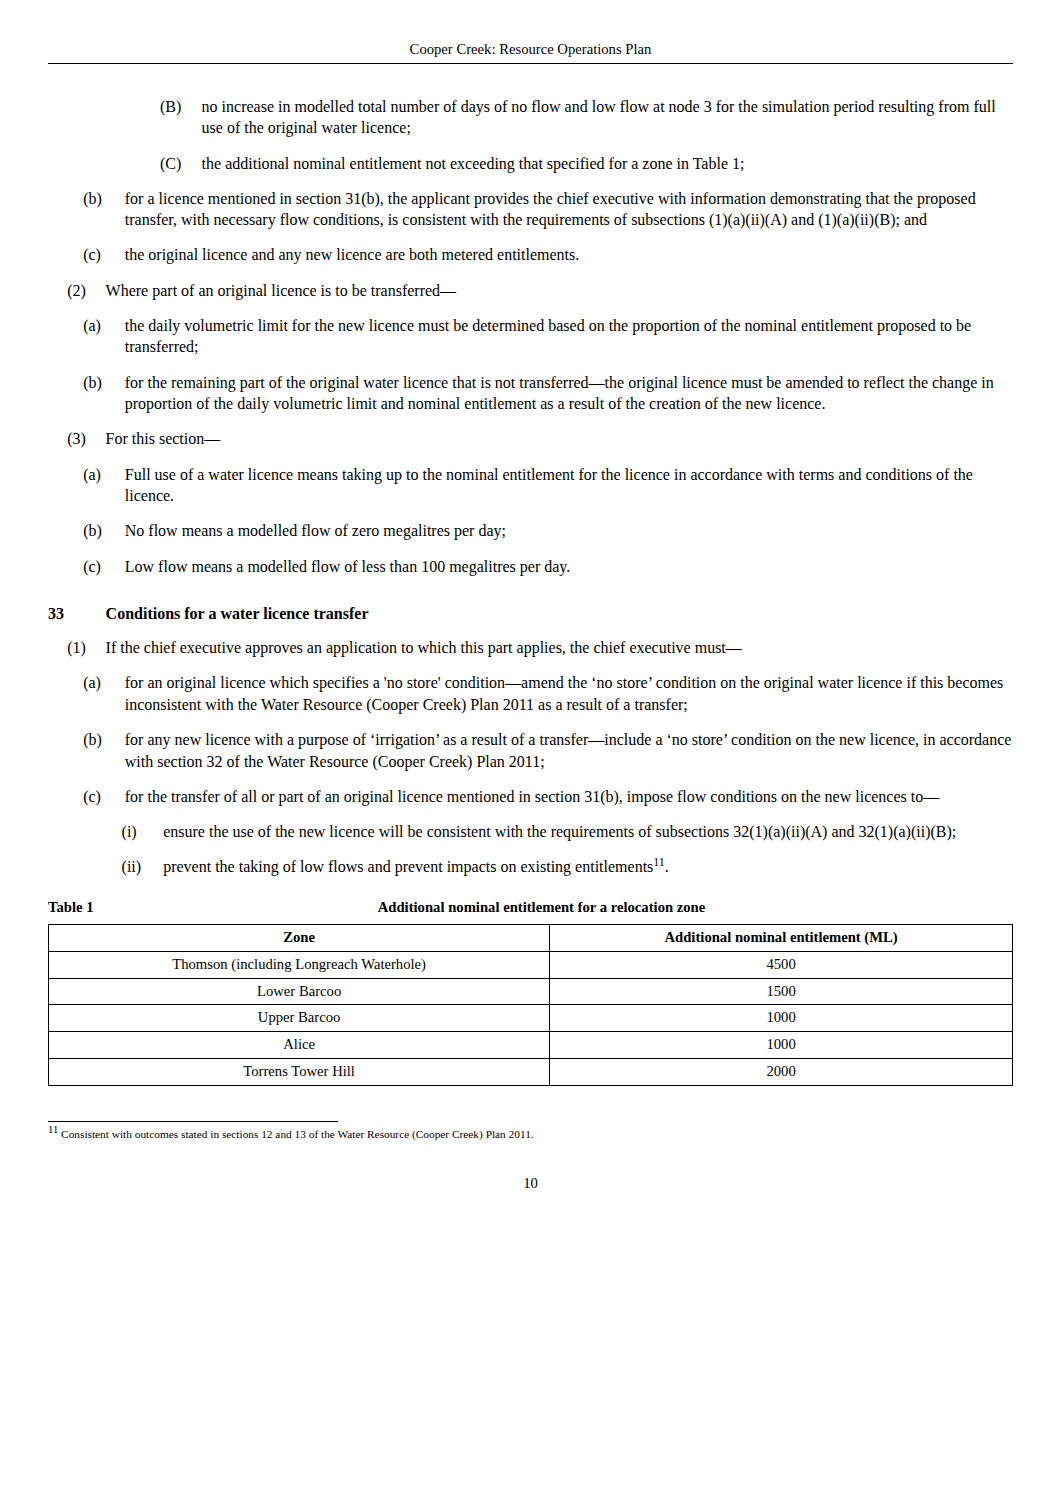Cooper Creek: Resource Operations Plan
(B)
no increase in modelled total number of days of no flow and low flow at node 3 for the simulation period resulting from full use of the original water licence;
(C)
the additional nominal entitlement not exceeding that specified for a zone in Table 1;
(b)
for a licence mentioned in section 31(b), the applicant provides the chief executive with information demonstrating that the proposed transfer, with necessary flow conditions, is consistent with the requirements of subsections (1)(a)(ii)(A) and (1)(a)(ii)(B); and
(c)
the original licence and any new licence are both metered entitlements.
(2)
Where part of an original licence is to be transferred—
(a)
the daily volumetric limit for the new licence must be determined based on the proportion of the nominal entitlement proposed to be transferred;
(b)
for the remaining part of the original water licence that is not transferred—the original licence must be amended to reflect the change in proportion of the daily volumetric limit and nominal entitlement as a result of the creation of the new licence.
(3)
For this section—
(a)
Full use of a water licence means taking up to the nominal entitlement for the licence in accordance with terms and conditions of the licence.
(b)
No flow means a modelled flow of zero megalitres per day;
(c)
Low flow means a modelled flow of less than 100 megalitres per day.
33 Conditions for a water licence transfer
(1)
If the chief executive approves an application to which this part applies, the chief executive must—
(a)
for an original licence which specifies a 'no store' condition—amend the ‘no store’ condition on the original water licence if this becomes inconsistent with the Water Resource (Cooper Creek) Plan 2011 as a result of a transfer;
(b)
for any new licence with a purpose of ‘irrigation’ as a result of a transfer—include a ‘no store’ condition on the new licence, in accordance with section 32 of the Water Resource (Cooper Creek) Plan 2011;
(c)
for the transfer of all or part of an original licence mentioned in section 31(b), impose flow conditions on the new licences to—
(i)
ensure the use of the new licence will be consistent with the requirements of subsections 32(1)(a)(ii)(A) and 32(1)(a)(ii)(B);
(ii)
prevent the taking of low flows and prevent impacts on existing entitlements11.
Table 1 Additional nominal entitlement for a relocation zone
| Zone | Additional nominal entitlement (ML) |
| --- | --- |
| Thomson (including Longreach Waterhole) | 4500 |
| Lower Barcoo | 1500 |
| Upper Barcoo | 1000 |
| Alice | 1000 |
| Torrens Tower Hill | 2000 |
11 Consistent with outcomes stated in sections 12 and 13 of the Water Resource (Cooper Creek) Plan 2011.
10